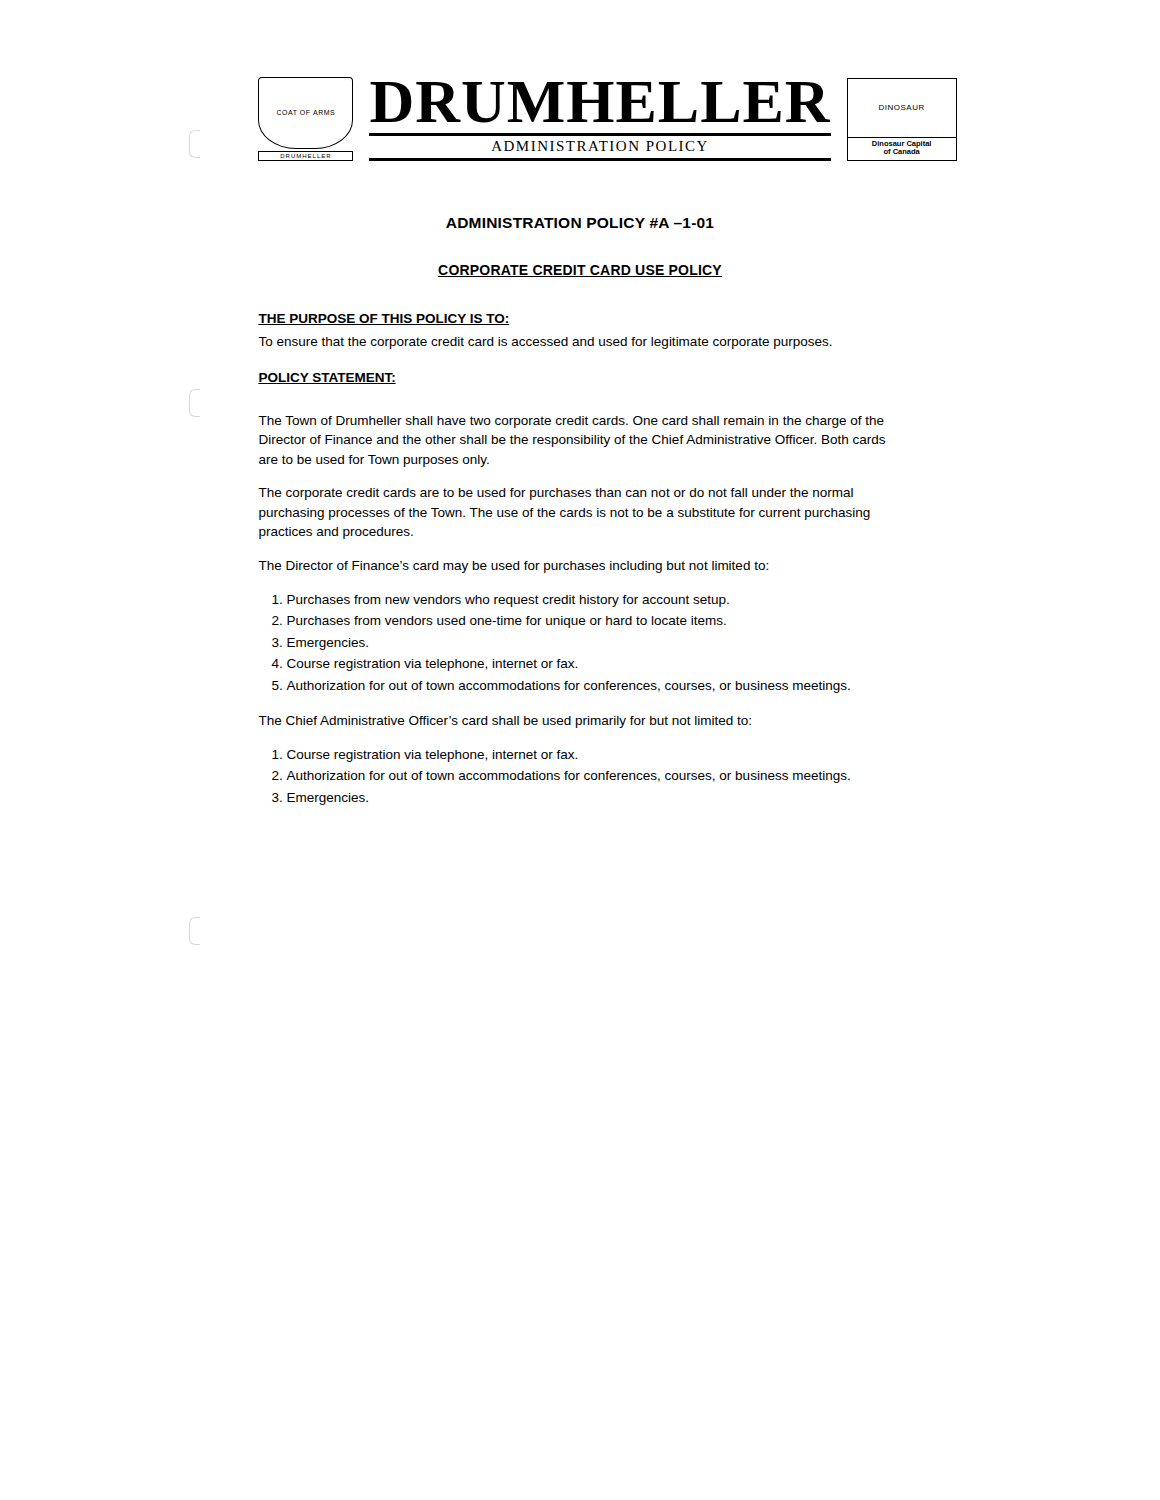COAT OF ARMS
DRUMHELLER
DRUMHELLER
ADMINISTRATION POLICY
DINOSAUR
Dinosaur Capital
of Canada
ADMINISTRATION POLICY #A –1-01
CORPORATE CREDIT CARD USE POLICY
THE PURPOSE OF THIS POLICY IS TO:
To ensure that the corporate credit card is accessed and used for legitimate corporate purposes.
POLICY STATEMENT:
The Town of Drumheller shall have two corporate credit cards. One card shall remain in the charge of the Director of Finance and the other shall be the responsibility of the Chief Administrative Officer. Both cards are to be used for Town purposes only.
The corporate credit cards are to be used for purchases than can not or do not fall under the normal purchasing processes of the Town. The use of the cards is not to be a substitute for current purchasing practices and procedures.
The Director of Finance’s card may be used for purchases including but not limited to:
Purchases from new vendors who request credit history for account setup.
Purchases from vendors used one-time for unique or hard to locate items.
Emergencies.
Course registration via telephone, internet or fax.
Authorization for out of town accommodations for conferences, courses, or business meetings.
The Chief Administrative Officer’s card shall be used primarily for but not limited to:
Course registration via telephone, internet or fax.
Authorization for out of town accommodations for conferences, courses, or business meetings.
Emergencies.